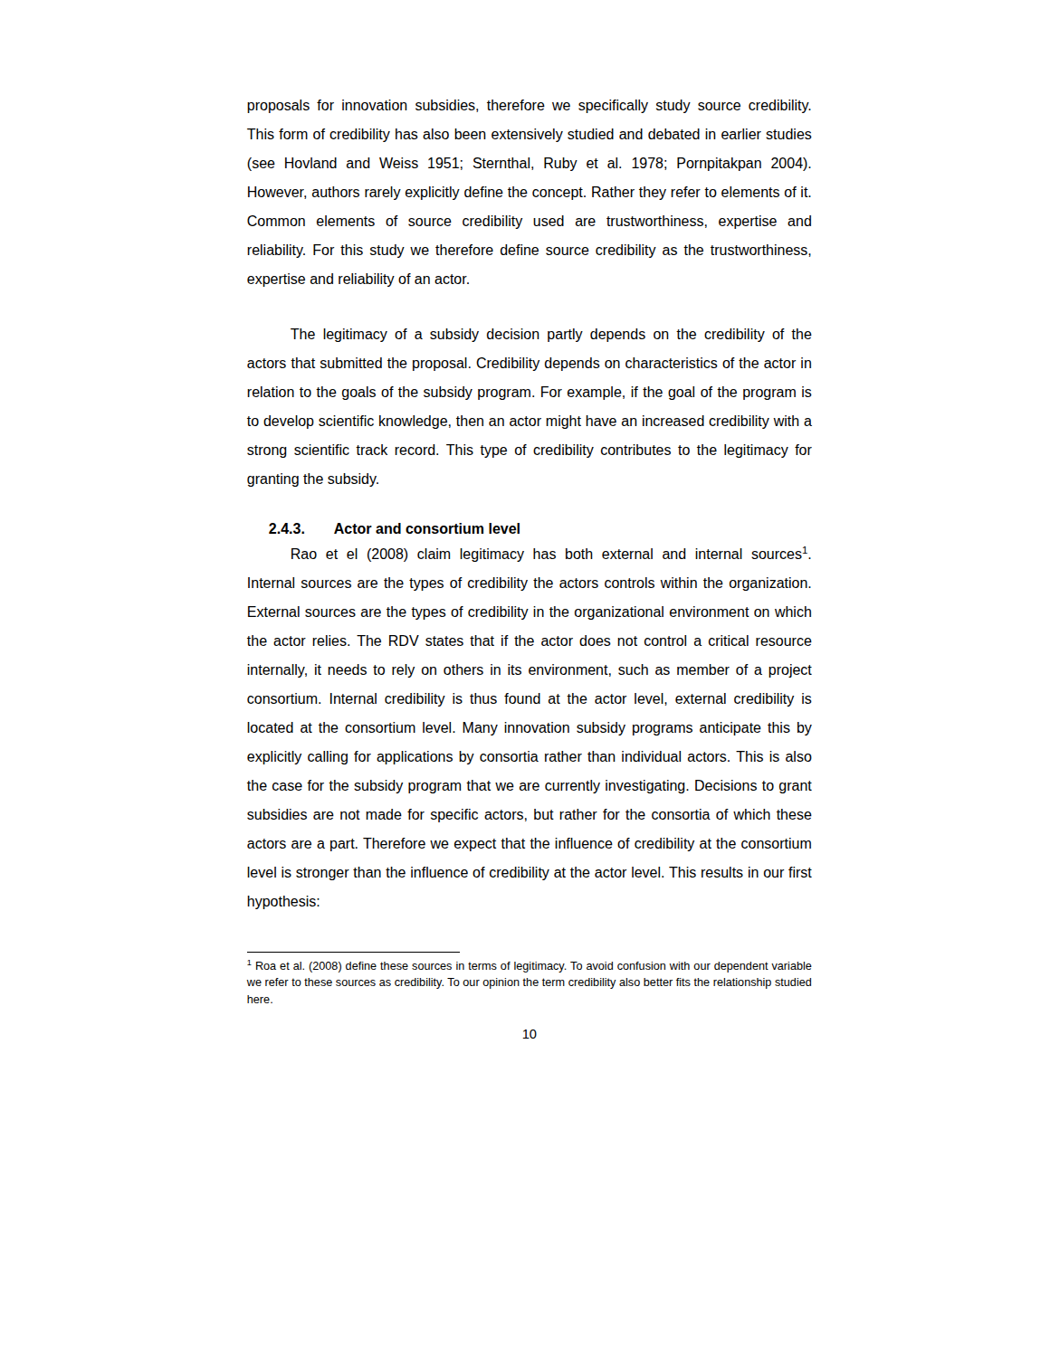proposals for innovation subsidies, therefore we specifically study source credibility. This form of credibility has also been extensively studied and debated in earlier studies (see Hovland and Weiss 1951; Sternthal, Ruby et al. 1978; Pornpitakpan 2004). However, authors rarely explicitly define the concept. Rather they refer to elements of it. Common elements of source credibility used are trustworthiness, expertise and reliability. For this study we therefore define source credibility as the trustworthiness, expertise and reliability of an actor.
The legitimacy of a subsidy decision partly depends on the credibility of the actors that submitted the proposal. Credibility depends on characteristics of the actor in relation to the goals of the subsidy program. For example, if the goal of the program is to develop scientific knowledge, then an actor might have an increased credibility with a strong scientific track record. This type of credibility contributes to the legitimacy for granting the subsidy.
2.4.3. Actor and consortium level
Rao et el (2008) claim legitimacy has both external and internal sources1. Internal sources are the types of credibility the actors controls within the organization. External sources are the types of credibility in the organizational environment on which the actor relies. The RDV states that if the actor does not control a critical resource internally, it needs to rely on others in its environment, such as member of a project consortium. Internal credibility is thus found at the actor level, external credibility is located at the consortium level. Many innovation subsidy programs anticipate this by explicitly calling for applications by consortia rather than individual actors. This is also the case for the subsidy program that we are currently investigating. Decisions to grant subsidies are not made for specific actors, but rather for the consortia of which these actors are a part. Therefore we expect that the influence of credibility at the consortium level is stronger than the influence of credibility at the actor level. This results in our first hypothesis:
1 Roa et al. (2008) define these sources in terms of legitimacy. To avoid confusion with our dependent variable we refer to these sources as credibility. To our opinion the term credibility also better fits the relationship studied here.
10